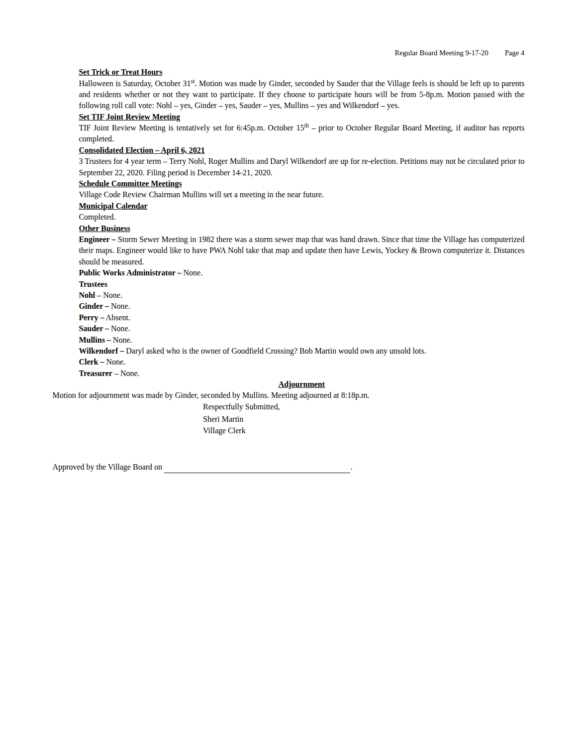Regular Board Meeting 9-17-20 Page 4
Set Trick or Treat Hours
Halloween is Saturday, October 31st. Motion was made by Ginder, seconded by Sauder that the Village feels is should be left up to parents and residents whether or not they want to participate. If they choose to participate hours will be from 5-8p.m. Motion passed with the following roll call vote: Nohl – yes, Ginder – yes, Sauder – yes, Mullins – yes and Wilkendorf – yes.
Set TIF Joint Review Meeting
TIF Joint Review Meeting is tentatively set for 6:45p.m. October 15th – prior to October Regular Board Meeting, if auditor has reports completed.
Consolidated Election – April 6, 2021
3 Trustees for 4 year term – Terry Nohl, Roger Mullins and Daryl Wilkendorf are up for re-election. Petitions may not be circulated prior to September 22, 2020. Filing period is December 14-21, 2020.
Schedule Committee Meetings
Village Code Review Chairman Mullins will set a meeting in the near future.
Municipal Calendar
Completed.
Other Business
Engineer – Storm Sewer Meeting in 1982 there was a storm sewer map that was hand drawn. Since that time the Village has computerized their maps. Engineer would like to have PWA Nohl take that map and update then have Lewis, Yockey & Brown computerize it. Distances should be measured.
Public Works Administrator – None.
Trustees
Nohl – None.
Ginder – None.
Perry – Absent.
Sauder – None.
Mullins – None.
Wilkendorf – Daryl asked who is the owner of Goodfield Crossing? Bob Martin would own any unsold lots.
Clerk – None.
Treasurer – None.
Adjournment
Motion for adjournment was made by Ginder, seconded by Mullins. Meeting adjourned at 8:18p.m.
Respectfully Submitted,
Sheri Martin
Village Clerk
Approved by the Village Board on .